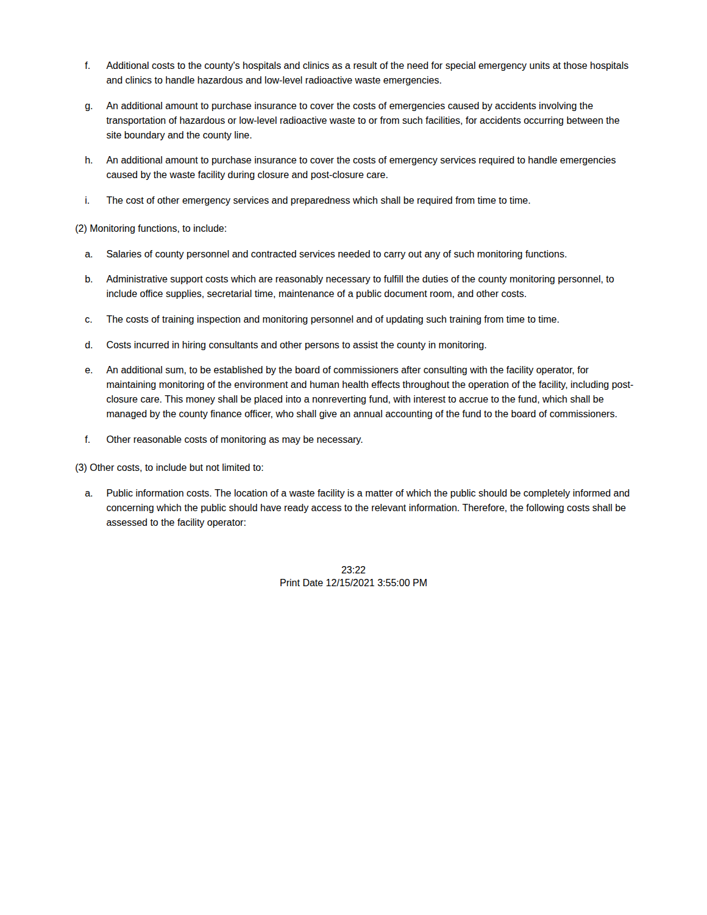f. Additional costs to the county's hospitals and clinics as a result of the need for special emergency units at those hospitals and clinics to handle hazardous and low-level radioactive waste emergencies.
g. An additional amount to purchase insurance to cover the costs of emergencies caused by accidents involving the transportation of hazardous or low-level radioactive waste to or from such facilities, for accidents occurring between the site boundary and the county line.
h. An additional amount to purchase insurance to cover the costs of emergency services required to handle emergencies caused by the waste facility during closure and post-closure care.
i. The cost of other emergency services and preparedness which shall be required from time to time.
(2) Monitoring functions, to include:
a. Salaries of county personnel and contracted services needed to carry out any of such monitoring functions.
b. Administrative support costs which are reasonably necessary to fulfill the duties of the county monitoring personnel, to include office supplies, secretarial time, maintenance of a public document room, and other costs.
c. The costs of training inspection and monitoring personnel and of updating such training from time to time.
d. Costs incurred in hiring consultants and other persons to assist the county in monitoring.
e. An additional sum, to be established by the board of commissioners after consulting with the facility operator, for maintaining monitoring of the environment and human health effects throughout the operation of the facility, including post-closure care. This money shall be placed into a nonreverting fund, with interest to accrue to the fund, which shall be managed by the county finance officer, who shall give an annual accounting of the fund to the board of commissioners.
f. Other reasonable costs of monitoring as may be necessary.
(3) Other costs, to include but not limited to:
a. Public information costs. The location of a waste facility is a matter of which the public should be completely informed and concerning which the public should have ready access to the relevant information. Therefore, the following costs shall be assessed to the facility operator:
23:22
Print Date 12/15/2021 3:55:00 PM